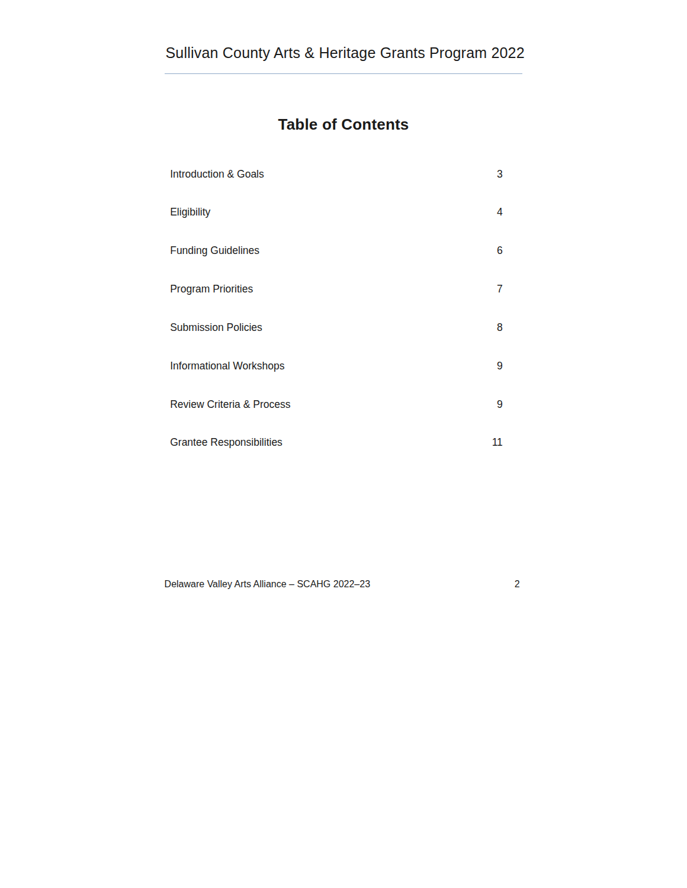Sullivan County Arts & Heritage Grants Program 2022
Table of Contents
Introduction & Goals 3
Eligibility 4
Funding Guidelines 6
Program Priorities 7
Submission Policies 8
Informational Workshops 9
Review Criteria & Process 9
Grantee Responsibilities 11
Delaware Valley Arts Alliance – SCAHG 2022–23 2